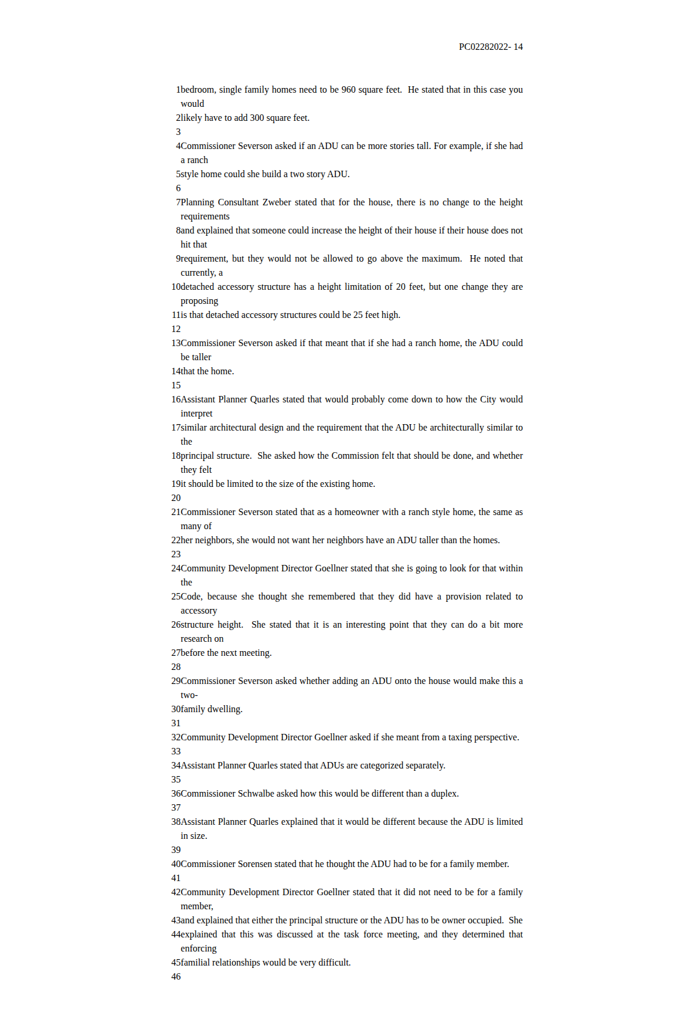PC02282022- 14
| 1 | bedroom, single family homes need to be 960 square feet. He stated that in this case you would |
| 2 | likely have to add 300 square feet. |
| 3 | |
| 4 | Commissioner Severson asked if an ADU can be more stories tall. For example, if she had a ranch |
| 5 | style home could she build a two story ADU. |
| 6 | |
| 7 | Planning Consultant Zweber stated that for the house, there is no change to the height requirements |
| 8 | and explained that someone could increase the height of their house if their house does not hit that |
| 9 | requirement, but they would not be allowed to go above the maximum. He noted that currently, a |
| 10 | detached accessory structure has a height limitation of 20 feet, but one change they are proposing |
| 11 | is that detached accessory structures could be 25 feet high. |
| 12 | |
| 13 | Commissioner Severson asked if that meant that if she had a ranch home, the ADU could be taller |
| 14 | that the home. |
| 15 | |
| 16 | Assistant Planner Quarles stated that would probably come down to how the City would interpret |
| 17 | similar architectural design and the requirement that the ADU be architecturally similar to the |
| 18 | principal structure. She asked how the Commission felt that should be done, and whether they felt |
| 19 | it should be limited to the size of the existing home. |
| 20 | |
| 21 | Commissioner Severson stated that as a homeowner with a ranch style home, the same as many of |
| 22 | her neighbors, she would not want her neighbors have an ADU taller than the homes. |
| 23 | |
| 24 | Community Development Director Goellner stated that she is going to look for that within the |
| 25 | Code, because she thought she remembered that they did have a provision related to accessory |
| 26 | structure height. She stated that it is an interesting point that they can do a bit more research on |
| 27 | before the next meeting. |
| 28 | |
| 29 | Commissioner Severson asked whether adding an ADU onto the house would make this a two- |
| 30 | family dwelling. |
| 31 | |
| 32 | Community Development Director Goellner asked if she meant from a taxing perspective. |
| 33 | |
| 34 | Assistant Planner Quarles stated that ADUs are categorized separately. |
| 35 | |
| 36 | Commissioner Schwalbe asked how this would be different than a duplex. |
| 37 | |
| 38 | Assistant Planner Quarles explained that it would be different because the ADU is limited in size. |
| 39 | |
| 40 | Commissioner Sorensen stated that he thought the ADU had to be for a family member. |
| 41 | |
| 42 | Community Development Director Goellner stated that it did not need to be for a family member, |
| 43 | and explained that either the principal structure or the ADU has to be owner occupied. She |
| 44 | explained that this was discussed at the task force meeting, and they determined that enforcing |
| 45 | familial relationships would be very difficult. |
| 46 | |